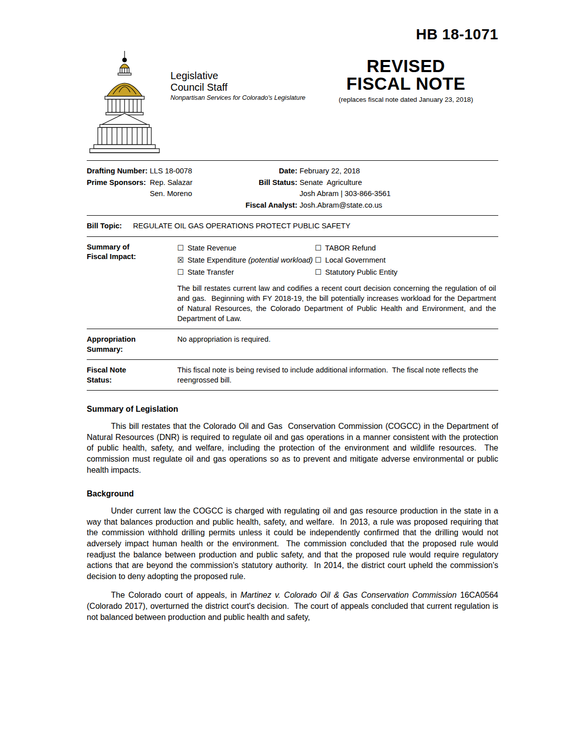HB 18-1071
Legislative
Council Staff
Nonpartisan Services for Colorado's Legislature
REVISED
FISCAL NOTE
(replaces fiscal note dated January 23, 2018)
| Drafting Number: | LLS 18-0078 | Date: | February 22, 2018 |
| Prime Sponsors: | Rep. Salazar | Bill Status: | Senate Agriculture |
| | Sen. Moreno | | Josh Abram / 303-866-3561 |
| | | Fiscal Analyst: | Josh.Abram@state.co.us |
| Bill Topic: | REGULATE OIL GAS OPERATIONS PROTECT PUBLIC SAFETY |
| Summary of Fiscal Impact: | / ☐ State Revenue / ☐ TABOR Refund / / ☒ State Expenditure (potential workload) / ☐ Local Government / / ☐ State Transfer / ☐ Statutory Public Entity / The bill restates current law and codifies a recent court decision concerning the regulation of oil and gas. Beginning with FY 2018-19, the bill potentially increases workload for the Department of Natural Resources, the Colorado Department of Public Health and Environment, and the Department of Law. |
| Appropriation Summary: | No appropriation is required. |
| Fiscal Note Status: | This fiscal note is being revised to include additional information. The fiscal note reflects the reengrossed bill. |
Summary of Legislation
This bill restates that the Colorado Oil and Gas Conservation Commission (COGCC) in the Department of Natural Resources (DNR) is required to regulate oil and gas operations in a manner consistent with the protection of public health, safety, and welfare, including the protection of the environment and wildlife resources. The commission must regulate oil and gas operations so as to prevent and mitigate adverse environmental or public health impacts.
Background
Under current law the COGCC is charged with regulating oil and gas resource production in the state in a way that balances production and public health, safety, and welfare. In 2013, a rule was proposed requiring that the commission withhold drilling permits unless it could be independently confirmed that the drilling would not adversely impact human health or the environment. The commission concluded that the proposed rule would readjust the balance between production and public safety, and that the proposed rule would require regulatory actions that are beyond the commission's statutory authority. In 2014, the district court upheld the commission's decision to deny adopting the proposed rule.
The Colorado court of appeals, in Martinez v. Colorado Oil & Gas Conservation Commission 16CA0564 (Colorado 2017), overturned the district court's decision. The court of appeals concluded that current regulation is not balanced between production and public health and safety,